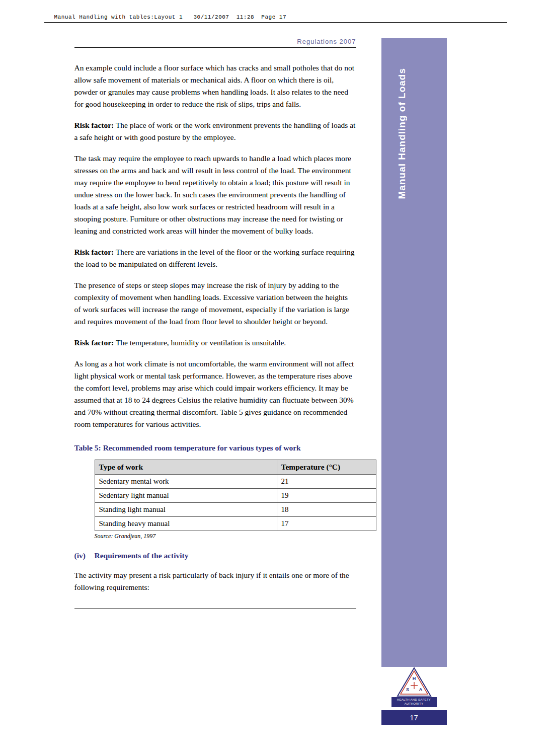Manual Handling with tables:Layout 1 30/11/2007 11:28 Page 17
Regulations 2007
An example could include a floor surface which has cracks and small potholes that do not allow safe movement of materials or mechanical aids. A floor on which there is oil, powder or granules may cause problems when handling loads. It also relates to the need for good housekeeping in order to reduce the risk of slips, trips and falls.
Risk factor: The place of work or the work environment prevents the handling of loads at a safe height or with good posture by the employee.
The task may require the employee to reach upwards to handle a load which places more stresses on the arms and back and will result in less control of the load. The environment may require the employee to bend repetitively to obtain a load; this posture will result in undue stress on the lower back. In such cases the environment prevents the handling of loads at a safe height, also low work surfaces or restricted headroom will result in a stooping posture. Furniture or other obstructions may increase the need for twisting or leaning and constricted work areas will hinder the movement of bulky loads.
Risk factor: There are variations in the level of the floor or the working surface requiring the load to be manipulated on different levels.
The presence of steps or steep slopes may increase the risk of injury by adding to the complexity of movement when handling loads. Excessive variation between the heights of work surfaces will increase the range of movement, especially if the variation is large and requires movement of the load from floor level to shoulder height or beyond.
Risk factor: The temperature, humidity or ventilation is unsuitable.
As long as a hot work climate is not uncomfortable, the warm environment will not affect light physical work or mental task performance. However, as the temperature rises above the comfort level, problems may arise which could impair workers efficiency. It may be assumed that at 18 to 24 degrees Celsius the relative humidity can fluctuate between 30% and 70% without creating thermal discomfort. Table 5 gives guidance on recommended room temperatures for various activities.
Table 5: Recommended room temperature for various types of work
| Type of work | Temperature (°C) |
| --- | --- |
| Sedentary mental work | 21 |
| Sedentary light manual | 19 |
| Standing light manual | 18 |
| Standing heavy manual | 17 |
Source: Grandjean, 1997
(iv) Requirements of the activity
The activity may present a risk particularly of back injury if it entails one or more of the following requirements:
Manual Handling of Loads
H S A
HEALTH AND SAFETY
AUTHORITY
17